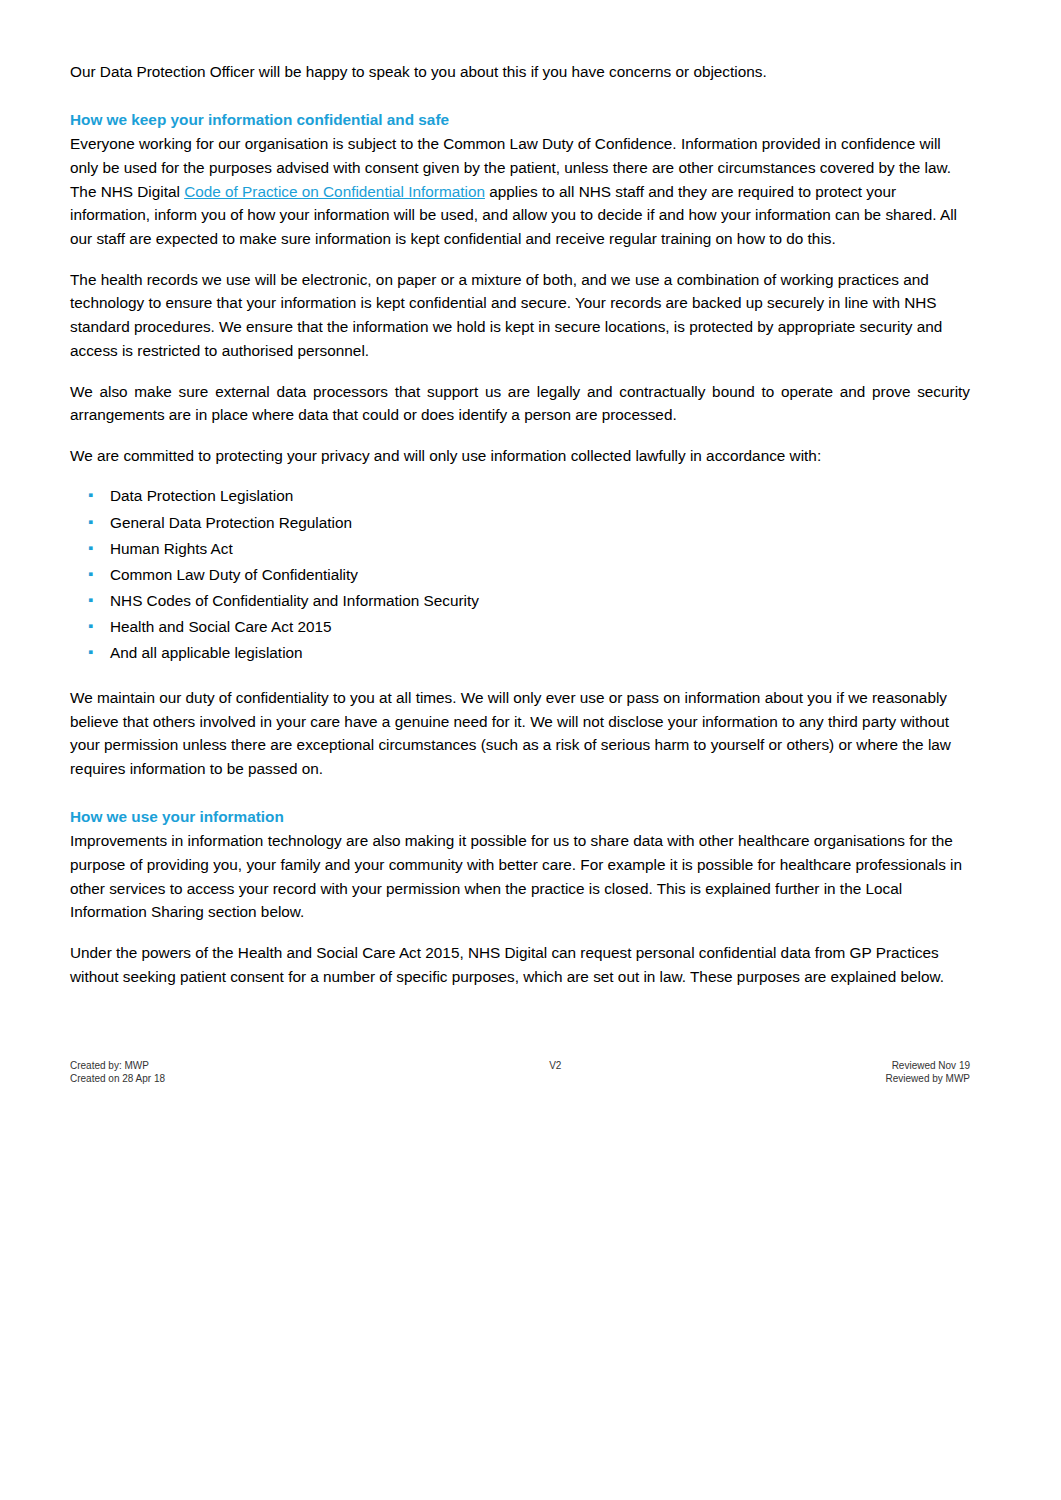Our Data Protection Officer will be happy to speak to you about this if you have concerns or objections.
How we keep your information confidential and safe
Everyone working for our organisation is subject to the Common Law Duty of Confidence. Information provided in confidence will only be used for the purposes advised with consent given by the patient, unless there are other circumstances covered by the law. The NHS Digital Code of Practice on Confidential Information applies to all NHS staff and they are required to protect your information, inform you of how your information will be used, and allow you to decide if and how your information can be shared. All our staff are expected to make sure information is kept confidential and receive regular training on how to do this.
The health records we use will be electronic, on paper or a mixture of both, and we use a combination of working practices and technology to ensure that your information is kept confidential and secure. Your records are backed up securely in line with NHS standard procedures. We ensure that the information we hold is kept in secure locations, is protected by appropriate security and access is restricted to authorised personnel.
We also make sure external data processors that support us are legally and contractually bound to operate and prove security arrangements are in place where data that could or does identify a person are processed.
We are committed to protecting your privacy and will only use information collected lawfully in accordance with:
Data Protection Legislation
General Data Protection Regulation
Human Rights Act
Common Law Duty of Confidentiality
NHS Codes of Confidentiality and Information Security
Health and Social Care Act 2015
And all applicable legislation
We maintain our duty of confidentiality to you at all times. We will only ever use or pass on information about you if we reasonably believe that others involved in your care have a genuine need for it. We will not disclose your information to any third party without your permission unless there are exceptional circumstances (such as a risk of serious harm to yourself or others) or where the law requires information to be passed on.
How we use your information
Improvements in information technology are also making it possible for us to share data with other healthcare organisations for the purpose of providing you, your family and your community with better care. For example it is possible for healthcare professionals in other services to access your record with your permission when the practice is closed. This is explained further in the Local Information Sharing section below.
Under the powers of the Health and Social Care Act 2015, NHS Digital can request personal confidential data from GP Practices without seeking patient consent for a number of specific purposes, which are set out in law. These purposes are explained below.
Created by: MWP
Created on 28 Apr 18
V2
Reviewed Nov 19
Reviewed by MWP